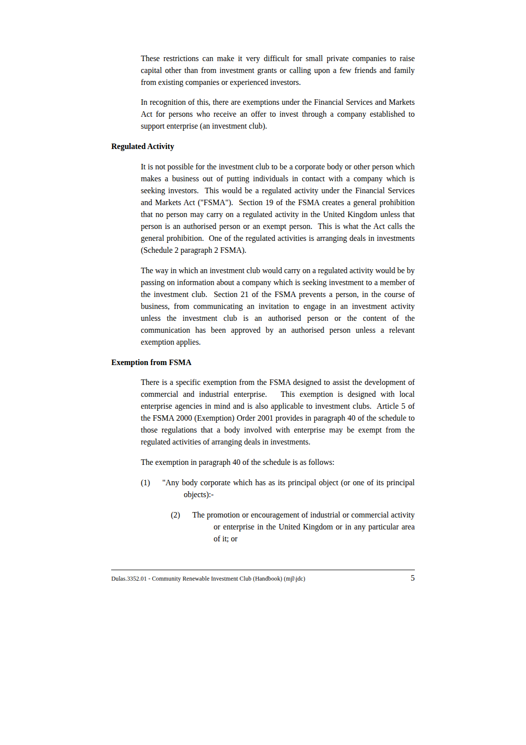These restrictions can make it very difficult for small private companies to raise capital other than from investment grants or calling upon a few friends and family from existing companies or experienced investors.
In recognition of this, there are exemptions under the Financial Services and Markets Act for persons who receive an offer to invest through a company established to support enterprise (an investment club).
Regulated Activity
It is not possible for the investment club to be a corporate body or other person which makes a business out of putting individuals in contact with a company which is seeking investors. This would be a regulated activity under the Financial Services and Markets Act ("FSMA"). Section 19 of the FSMA creates a general prohibition that no person may carry on a regulated activity in the United Kingdom unless that person is an authorised person or an exempt person. This is what the Act calls the general prohibition. One of the regulated activities is arranging deals in investments (Schedule 2 paragraph 2 FSMA).
The way in which an investment club would carry on a regulated activity would be by passing on information about a company which is seeking investment to a member of the investment club. Section 21 of the FSMA prevents a person, in the course of business, from communicating an invitation to engage in an investment activity unless the investment club is an authorised person or the content of the communication has been approved by an authorised person unless a relevant exemption applies.
Exemption from FSMA
There is a specific exemption from the FSMA designed to assist the development of commercial and industrial enterprise. This exemption is designed with local enterprise agencies in mind and is also applicable to investment clubs. Article 5 of the FSMA 2000 (Exemption) Order 2001 provides in paragraph 40 of the schedule to those regulations that a body involved with enterprise may be exempt from the regulated activities of arranging deals in investments.
The exemption in paragraph 40 of the schedule is as follows:
(1)
"Any body corporate which has as its principal object (or one of its principal objects):-
(2)
The promotion or encouragement of industrial or commercial activity or enterprise in the United Kingdom or in any particular area of it; or
Dulas.3352.01 - Community Renewable Investment Club (Handbook) (mjl\jdc)
5